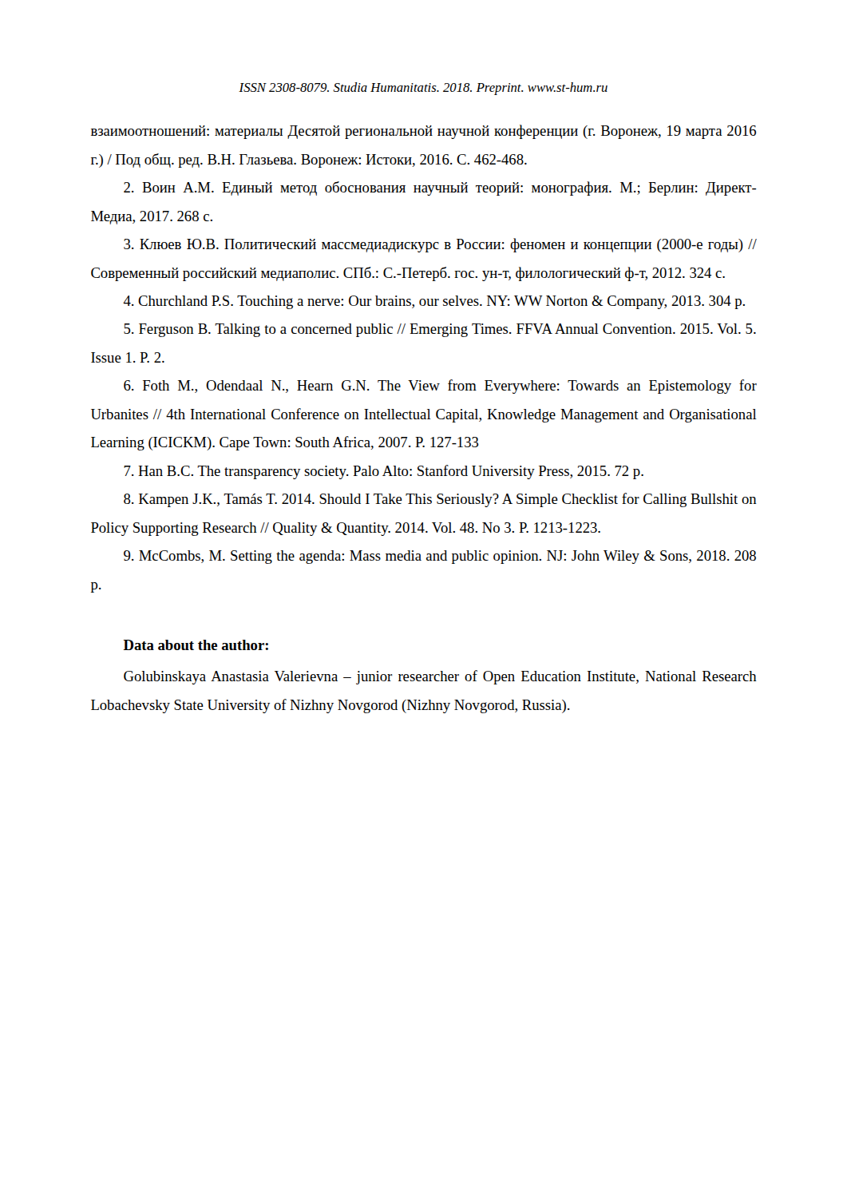ISSN 2308-8079. Studia Humanitatis. 2018. Preprint. www.st-hum.ru
взаимоотношений: материалы Десятой региональной научной конференции (г. Воронеж, 19 марта 2016 г.) / Под общ. ред. В.Н. Глазьева. Воронеж: Истоки, 2016. С. 462-468.
2. Воин А.М. Единый метод обоснования научный теорий: монография. М.; Берлин: Директ-Медиа, 2017. 268 с.
3. Клюев Ю.В. Политический массмедиадискурс в России: феномен и концепции (2000-е годы) // Современный российский медиаполис. СПб.: С.-Петерб. гос. ун-т, филологический ф-т, 2012. 324 с.
4. Churchland P.S. Touching a nerve: Our brains, our selves. NY: WW Norton & Company, 2013. 304 p.
5. Ferguson B. Talking to a concerned public // Emerging Times. FFVA Annual Convention. 2015. Vol. 5. Issue 1. P. 2.
6. Foth M., Odendaal N., Hearn G.N. The View from Everywhere: Towards an Epistemology for Urbanites // 4th International Conference on Intellectual Capital, Knowledge Management and Organisational Learning (ICICKM). Cape Town: South Africa, 2007. P. 127-133
7. Han B.C. The transparency society. Palo Alto: Stanford University Press, 2015. 72 p.
8. Kampen J.K., Tamás T. 2014. Should I Take This Seriously? A Simple Checklist for Calling Bullshit on Policy Supporting Research // Quality & Quantity. 2014. Vol. 48. No 3. P. 1213-1223.
9. McCombs, M. Setting the agenda: Mass media and public opinion. NJ: John Wiley & Sons, 2018. 208 p.
Data about the author:
Golubinskaya Anastasia Valerievna – junior researcher of Open Education Institute, National Research Lobachevsky State University of Nizhny Novgorod (Nizhny Novgorod, Russia).